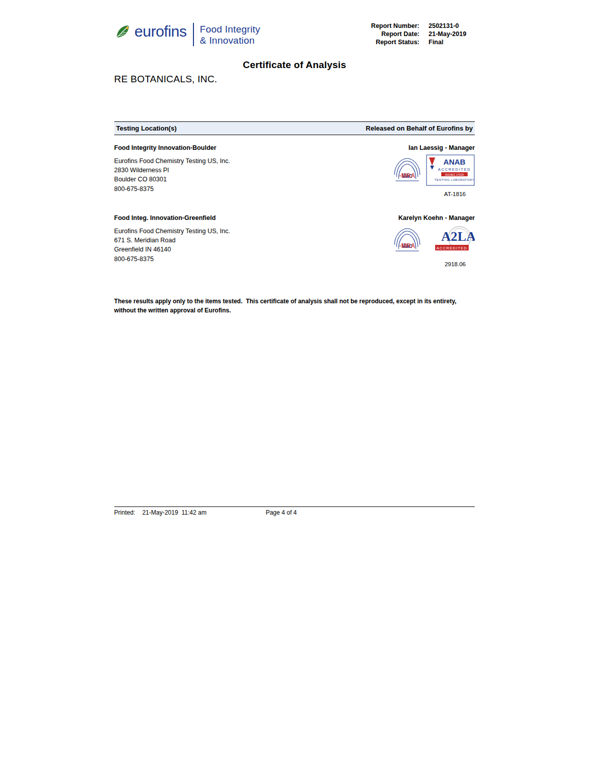eurofins
Food Integrity
& Innovation
| Report Number: | 2502131-0 |
| Report Date: | 21-May-2019 |
| Report Status: | Final |
Certificate of Analysis
RE BOTANICALS, INC.
Testing Location(s)
Released on Behalf of Eurofins by
Food Integrity Innovation-Boulder
Eurofins Food Chemistry Testing US, Inc.
2830 Wilderness Pl
Boulder CO 80301
800-675-8375
Ian Laessig - Manager
ilac -MRA ANAB ACCREDITED ISO/IEC 17025 TESTING LABORATORY
AT-1816
Food Integ. Innovation-Greenfield
Eurofins Food Chemistry Testing US, Inc.
671 S. Meridian Road
Greenfield IN 46140
800-675-8375
Karelyn Koehn - Manager
ilac -MRA A2 LA ACCREDITED
2918.06
These results apply only to the items tested. This certificate of analysis shall not be reproduced, except in its entirety, without the written approval of Eurofins.
Printed: 21-May-2019 11:42 am
Page 4 of 4